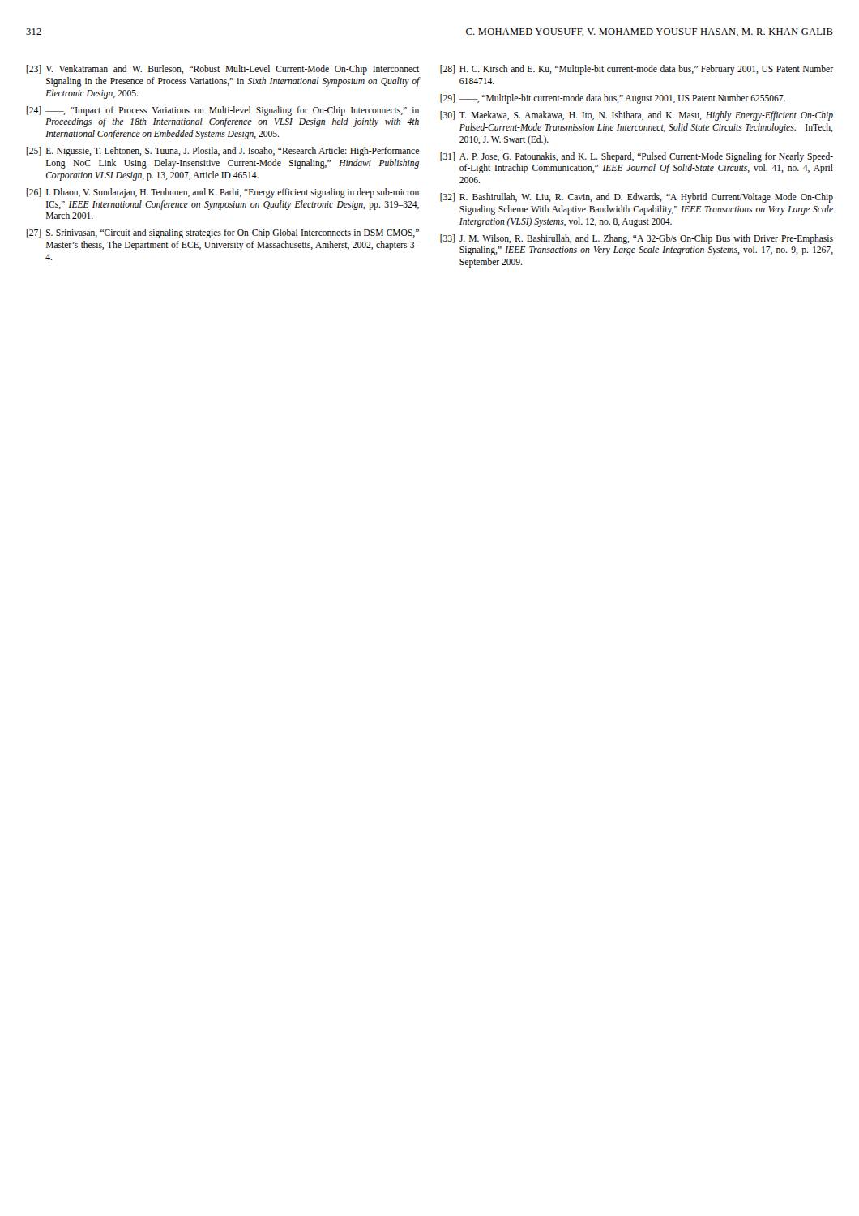312 C. Mohamed Yousuff, V. Mohamed Yousuf Hasan, M. R. Khan Galib
[23] V. Venkatraman and W. Burleson, “Robust Multi-Level Current-Mode On-Chip Interconnect Signaling in the Presence of Process Variations,” in Sixth International Symposium on Quality of Electronic Design, 2005.
[24] ——, “Impact of Process Variations on Multi-level Signaling for On-Chip Interconnects,” in Proceedings of the 18th International Conference on VLSI Design held jointly with 4th International Conference on Embedded Systems Design, 2005.
[25] E. Nigussie, T. Lehtonen, S. Tuuna, J. Plosila, and J. Isoaho, “Research Article: High-Performance Long NoC Link Using Delay-Insensitive Current-Mode Signaling,” Hindawi Publishing Corporation VLSI Design, p. 13, 2007, Article ID 46514.
[26] I. Dhaou, V. Sundarajan, H. Tenhunen, and K. Parhi, “Energy efficient signaling in deep sub-micron ICs,” IEEE International Conference on Symposium on Quality Electronic Design, pp. 319–324, March 2001.
[27] S. Srinivasan, “Circuit and signaling strategies for On-Chip Global Interconnects in DSM CMOS,” Master’s thesis, The Department of ECE, University of Massachusetts, Amherst, 2002, chapters 3–4.
[28] H. C. Kirsch and E. Ku, “Multiple-bit current-mode data bus,” February 2001, US Patent Number 6184714.
[29] ——, “Multiple-bit current-mode data bus,” August 2001, US Patent Number 6255067.
[30] T. Maekawa, S. Amakawa, H. Ito, N. Ishihara, and K. Masu, Highly Energy-Efficient On-Chip Pulsed-Current-Mode Transmission Line Interconnect, Solid State Circuits Technologies. InTech, 2010, J. W. Swart (Ed.).
[31] A. P. Jose, G. Patounakis, and K. L. Shepard, “Pulsed Current-Mode Signaling for Nearly Speed-of-Light Intrachip Communication,” IEEE Journal Of Solid-State Circuits, vol. 41, no. 4, April 2006.
[32] R. Bashirullah, W. Liu, R. Cavin, and D. Edwards, “A Hybrid Current/Voltage Mode On-Chip Signaling Scheme With Adaptive Bandwidth Capability,” IEEE Transactions on Very Large Scale Intergration (VLSI) Systems, vol. 12, no. 8, August 2004.
[33] J. M. Wilson, R. Bashirullah, and L. Zhang, “A 32-Gb/s On-Chip Bus with Driver Pre-Emphasis Signaling,” IEEE Transactions on Very Large Scale Integration Systems, vol. 17, no. 9, p. 1267, September 2009.